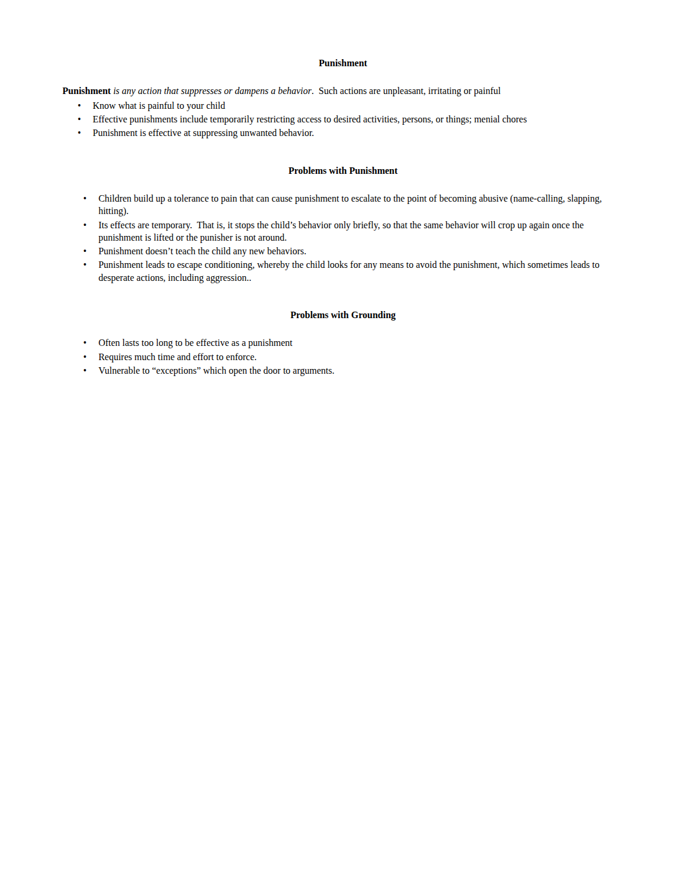Punishment
Punishment is any action that suppresses or dampens a behavior. Such actions are unpleasant, irritating or painful
Know what is painful to your child
Effective punishments include temporarily restricting access to desired activities, persons, or things; menial chores
Punishment is effective at suppressing unwanted behavior.
Problems with Punishment
Children build up a tolerance to pain that can cause punishment to escalate to the point of becoming abusive (name-calling, slapping, hitting).
Its effects are temporary. That is, it stops the child’s behavior only briefly, so that the same behavior will crop up again once the punishment is lifted or the punisher is not around.
Punishment doesn’t teach the child any new behaviors.
Punishment leads to escape conditioning, whereby the child looks for any means to avoid the punishment, which sometimes leads to desperate actions, including aggression..
Problems with Grounding
Often lasts too long to be effective as a punishment
Requires much time and effort to enforce.
Vulnerable to “exceptions” which open the door to arguments.